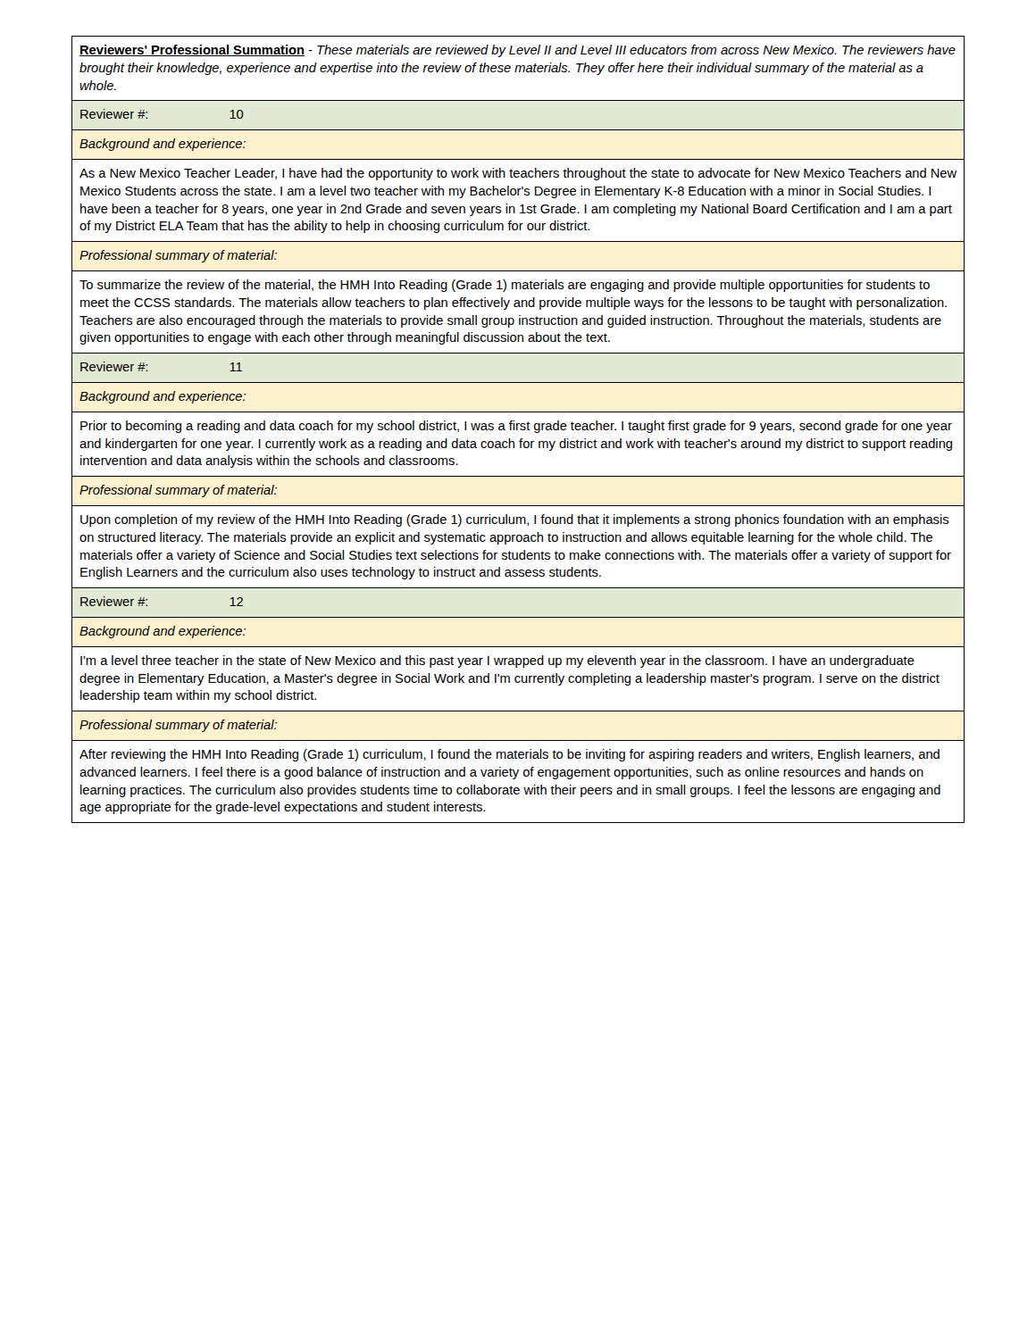| Reviewers' Professional Summation - These materials are reviewed by Level II and Level III educators from across New Mexico. The reviewers have brought their knowledge, experience and expertise into the review of these materials. They offer here their individual summary of the material as a whole. |
| Reviewer #: 10 |
| Background and experience: |
| As a New Mexico Teacher Leader, I have had the opportunity to work with teachers throughout the state to advocate for New Mexico Teachers and New Mexico Students across the state. I am a level two teacher with my Bachelor's Degree in Elementary K-8 Education with a minor in Social Studies. I have been a teacher for 8 years, one year in 2nd Grade and seven years in 1st Grade. I am completing my National Board Certification and I am a part of my District ELA Team that has the ability to help in choosing curriculum for our district. |
| Professional summary of material: |
| To summarize the review of the material, the HMH Into Reading (Grade 1) materials are engaging and provide multiple opportunities for students to meet the CCSS standards. The materials allow teachers to plan effectively and provide multiple ways for the lessons to be taught with personalization. Teachers are also encouraged through the materials to provide small group instruction and guided instruction. Throughout the materials, students are given opportunities to engage with each other through meaningful discussion about the text. |
| Reviewer #: 11 |
| Background and experience: |
| Prior to becoming a reading and data coach for my school district, I was a first grade teacher. I taught first grade for 9 years, second grade for one year and kindergarten for one year. I currently work as a reading and data coach for my district and work with teacher's around my district to support reading intervention and data analysis within the schools and classrooms. |
| Professional summary of material: |
| Upon completion of my review of the HMH Into Reading (Grade 1) curriculum, I found that it implements a strong phonics foundation with an emphasis on structured literacy. The materials provide an explicit and systematic approach to instruction and allows equitable learning for the whole child. The materials offer a variety of Science and Social Studies text selections for students to make connections with. The materials offer a variety of support for English Learners and the curriculum also uses technology to instruct and assess students. |
| Reviewer #: 12 |
| Background and experience: |
| I'm a level three teacher in the state of New Mexico and this past year I wrapped up my eleventh year in the classroom. I have an undergraduate degree in Elementary Education, a Master's degree in Social Work and I'm currently completing a leadership master's program. I serve on the district leadership team within my school district. |
| Professional summary of material: |
| After reviewing the HMH Into Reading (Grade 1) curriculum, I found the materials to be inviting for aspiring readers and writers, English learners, and advanced learners. I feel there is a good balance of instruction and a variety of engagement opportunities, such as online resources and hands on learning practices. The curriculum also provides students time to collaborate with their peers and in small groups. I feel the lessons are engaging and age appropriate for the grade-level expectations and student interests. |